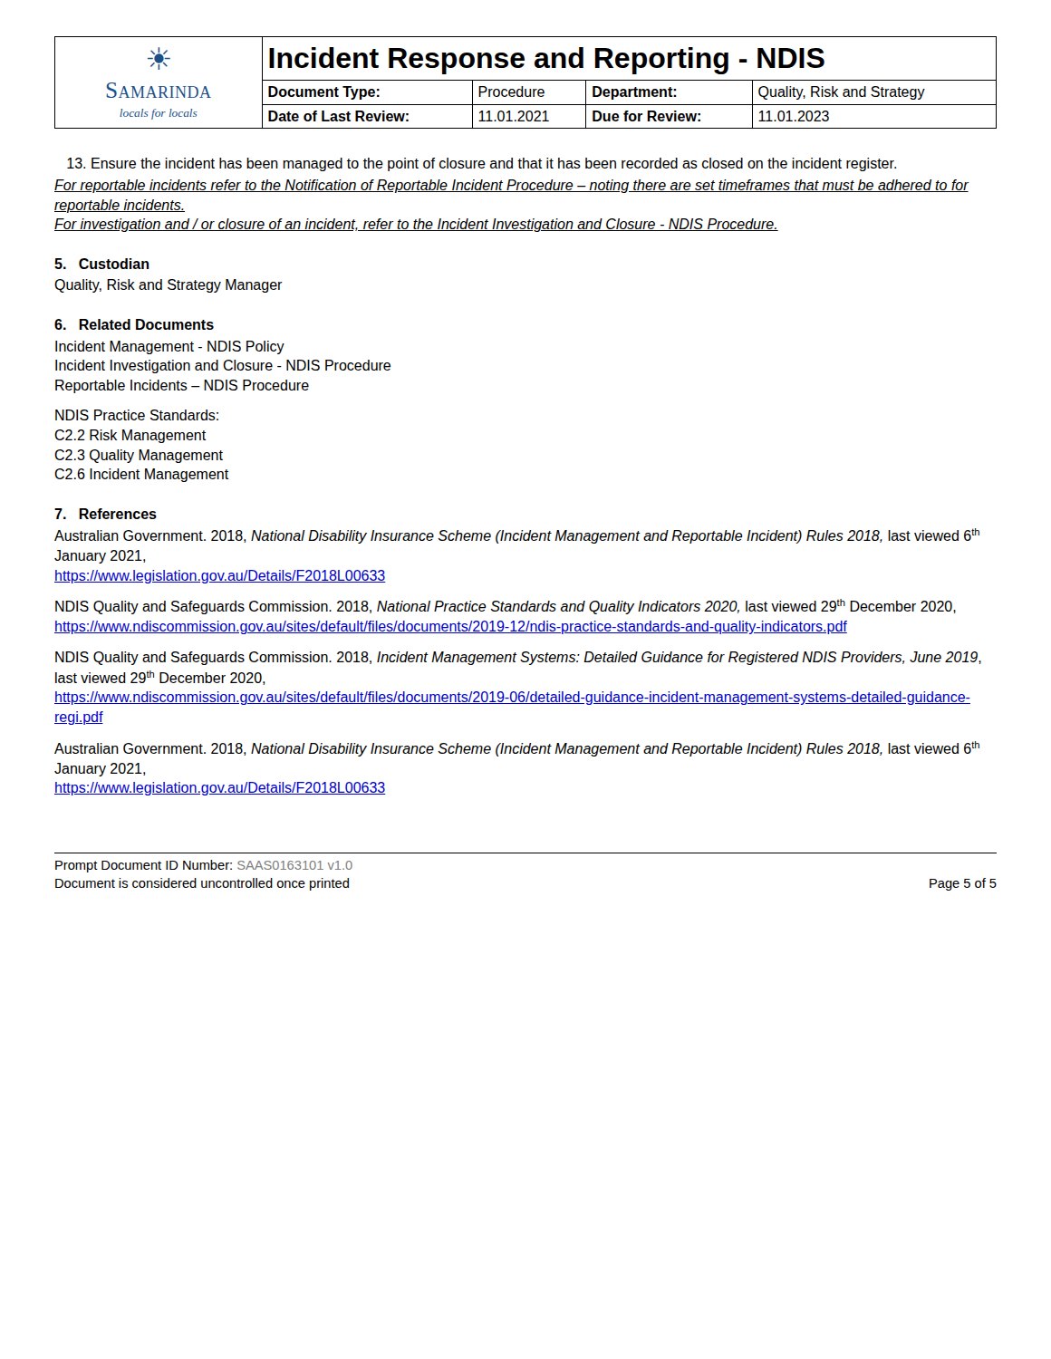| ☀ Samarinda locals for locals | Incident Response and Reporting - NDIS |
| Document Type: | Procedure | Department: | Quality, Risk and Strategy |
| Date of Last Review: | 11.01.2021 | Due for Review: | 11.01.2023 |
Ensure the incident has been managed to the point of closure and that it has been recorded as closed on the incident register.
For reportable incidents refer to the Notification of Reportable Incident Procedure – noting there are set timeframes that must be adhered to for reportable incidents.
For investigation and / or closure of an incident, refer to the Incident Investigation and Closure - NDIS Procedure.
5. Custodian
Quality, Risk and Strategy Manager
6. Related Documents
Incident Management - NDIS Policy
Incident Investigation and Closure - NDIS Procedure
Reportable Incidents – NDIS Procedure
NDIS Practice Standards:
C2.2 Risk Management
C2.3 Quality Management
C2.6 Incident Management
7. References
Australian Government. 2018, National Disability Insurance Scheme (Incident Management and Reportable Incident) Rules 2018, last viewed 6th January 2021,
https://www.legislation.gov.au/Details/F2018L00633
NDIS Quality and Safeguards Commission. 2018, National Practice Standards and Quality Indicators 2020, last viewed 29th December 2020,
https://www.ndiscommission.gov.au/sites/default/files/documents/2019-12/ndis-practice-standards-and-quality-indicators.pdf
NDIS Quality and Safeguards Commission. 2018, Incident Management Systems: Detailed Guidance for Registered NDIS Providers, June 2019, last viewed 29th December 2020,
https://www.ndiscommission.gov.au/sites/default/files/documents/2019-06/detailed-guidance-incident-management-systems-detailed-guidance-regi.pdf
Australian Government. 2018, National Disability Insurance Scheme (Incident Management and Reportable Incident) Rules 2018, last viewed 6th January 2021,
https://www.legislation.gov.au/Details/F2018L00633
Prompt Document ID Number: SAAS0163101 v1.0
Document is considered uncontrolled once printed
Page 5 of 5